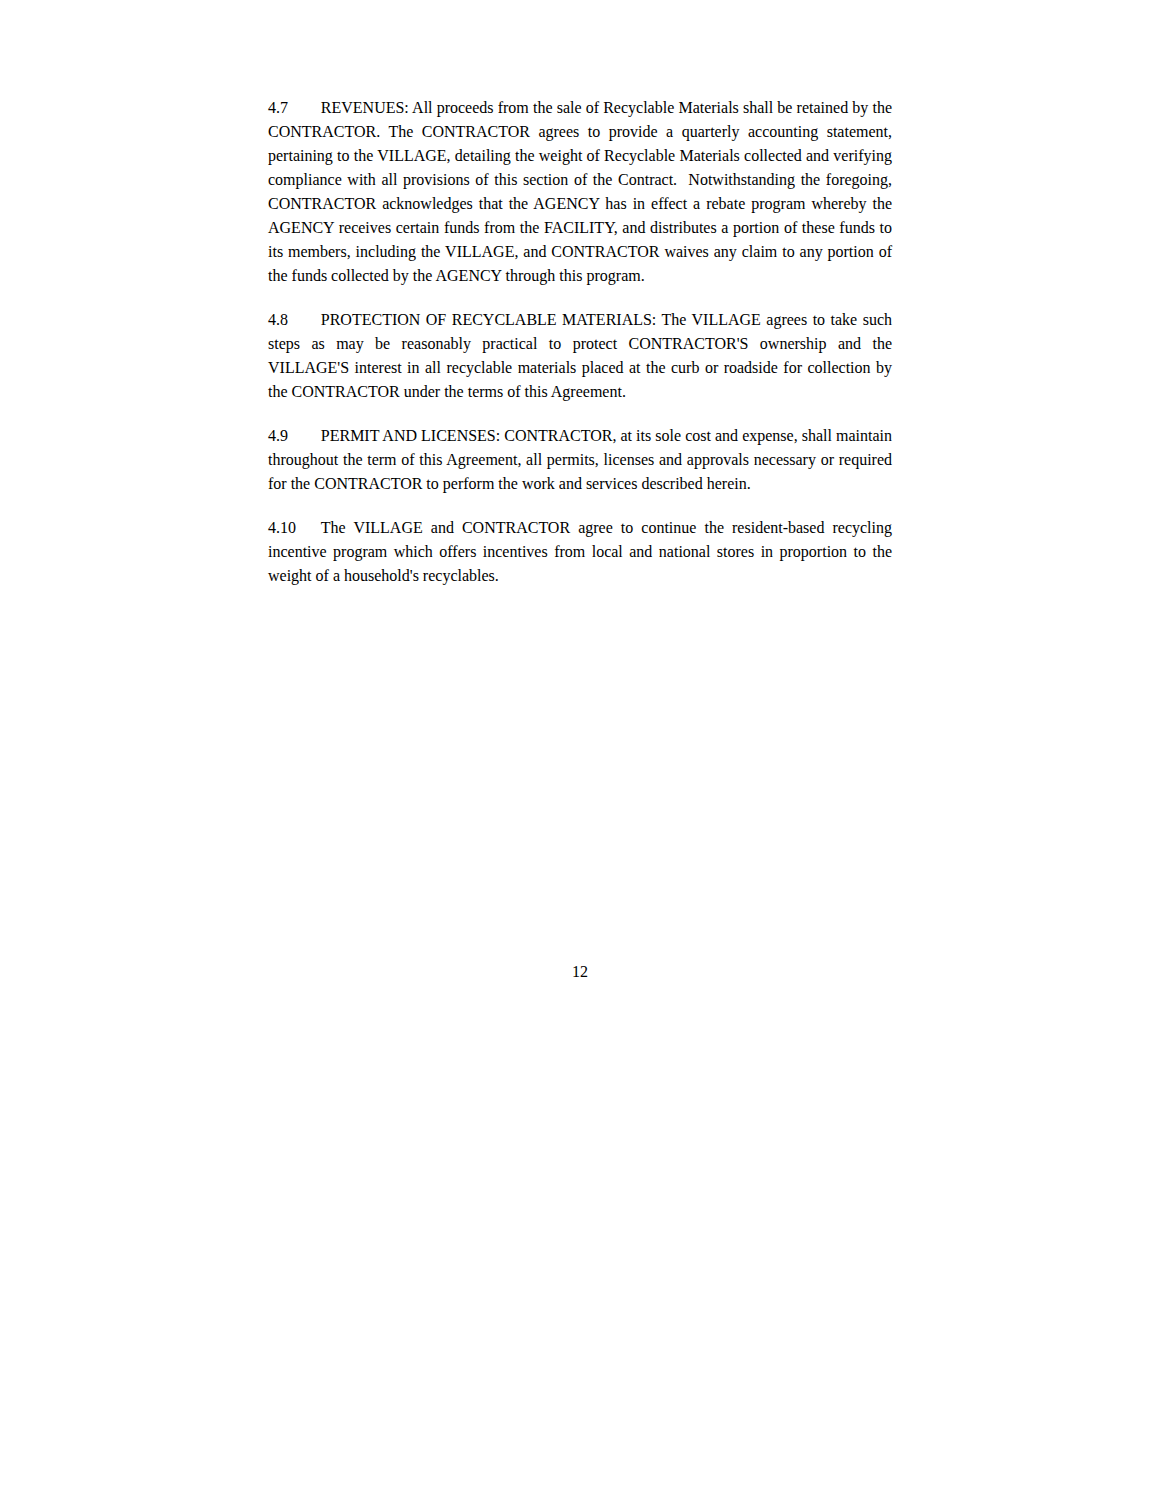4.7 REVENUES: All proceeds from the sale of Recyclable Materials shall be retained by the CONTRACTOR. The CONTRACTOR agrees to provide a quarterly accounting statement, pertaining to the VILLAGE, detailing the weight of Recyclable Materials collected and verifying compliance with all provisions of this section of the Contract. Notwithstanding the foregoing, CONTRACTOR acknowledges that the AGENCY has in effect a rebate program whereby the AGENCY receives certain funds from the FACILITY, and distributes a portion of these funds to its members, including the VILLAGE, and CONTRACTOR waives any claim to any portion of the funds collected by the AGENCY through this program.
4.8 PROTECTION OF RECYCLABLE MATERIALS: The VILLAGE agrees to take such steps as may be reasonably practical to protect CONTRACTOR'S ownership and the VILLAGE'S interest in all recyclable materials placed at the curb or roadside for collection by the CONTRACTOR under the terms of this Agreement.
4.9 PERMIT AND LICENSES: CONTRACTOR, at its sole cost and expense, shall maintain throughout the term of this Agreement, all permits, licenses and approvals necessary or required for the CONTRACTOR to perform the work and services described herein.
4.10 The VILLAGE and CONTRACTOR agree to continue the resident-based recycling incentive program which offers incentives from local and national stores in proportion to the weight of a household's recyclables.
12